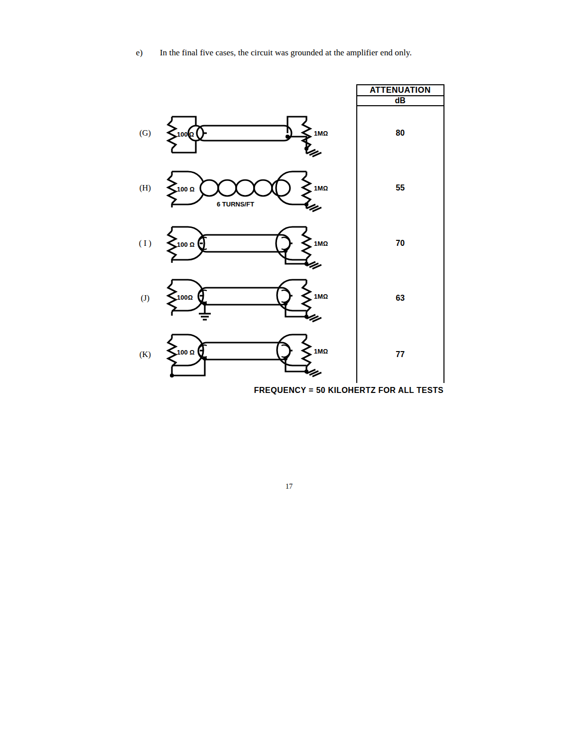e)
In the final five cases, the circuit was grounded at the amplifier end only.
| | | ATTENUATION |
| | | dB |
| (G) | 1MΩ 100 Ω | 80 |
| (H) | 100 Ω 1MΩ 6 TURNS/FT | 55 |
| ( I ) | 100 Ω 1MΩ | 70 |
| (J) | 100Ω 1MΩ | 63 |
| (K) | 100 Ω 1MΩ | 77 |
FREQUENCY = 50 KILOHERTZ FOR ALL TESTS
17